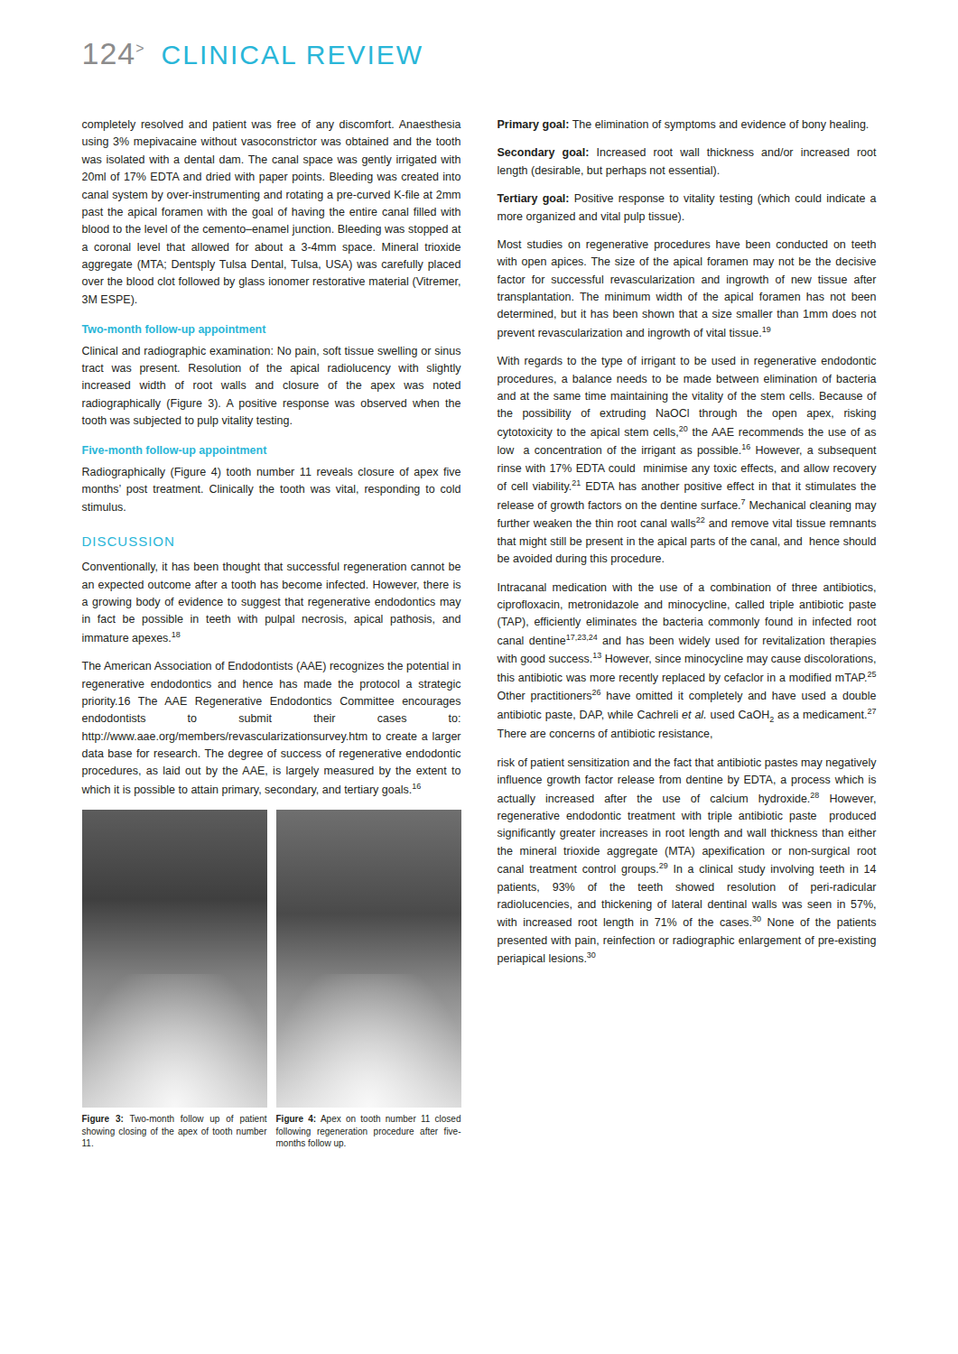124>
CLINICAL REVIEW
completely resolved and patient was free of any discomfort. Anaesthesia using 3% mepivacaine without vasoconstrictor was obtained and the tooth was isolated with a dental dam. The canal space was gently irrigated with 20ml of 17% EDTA and dried with paper points. Bleeding was created into canal system by over-instrumenting and rotating a pre-curved K-file at 2mm past the apical foramen with the goal of having the entire canal filled with blood to the level of the cemento–enamel junction. Bleeding was stopped at a coronal level that allowed for about a 3-4mm space. Mineral trioxide aggregate (MTA; Dentsply Tulsa Dental, Tulsa, USA) was carefully placed over the blood clot followed by glass ionomer restorative material (Vitremer, 3M ESPE).
Two-month follow-up appointment
Clinical and radiographic examination: No pain, soft tissue swelling or sinus tract was present. Resolution of the apical radiolucency with slightly increased width of root walls and closure of the apex was noted radiographically (Figure 3). A positive response was observed when the tooth was subjected to pulp vitality testing.
Five-month follow-up appointment
Radiographically (Figure 4) tooth number 11 reveals closure of apex five months’ post treatment. Clinically the tooth was vital, responding to cold stimulus.
DISCUSSION
Conventionally, it has been thought that successful regeneration cannot be an expected outcome after a tooth has become infected. However, there is a growing body of evidence to suggest that regenerative endodontics may in fact be possible in teeth with pulpal necrosis, apical pathosis, and immature apexes.18
The American Association of Endodontists (AAE) recognizes the potential in regenerative endodontics and hence has made the protocol a strategic priority.16 The AAE Regenerative Endodontics Committee encourages endodontists to submit their cases to: http://www.aae.org/members/revascularizationsurvey.htm to create a larger data base for research. The degree of success of regenerative endodontic procedures, as laid out by the AAE, is largely measured by the extent to which it is possible to attain primary, secondary, and tertiary goals.16
Figure 3: Two-month follow up of patient showing closing of the apex of tooth number 11.
Figure 4: Apex on tooth number 11 closed following regeneration procedure after five- months follow up.
Primary goal: The elimination of symptoms and evidence of bony healing.
Secondary goal: Increased root wall thickness and/or increased root length (desirable, but perhaps not essential).
Tertiary goal: Positive response to vitality testing (which could indicate a more organized and vital pulp tissue).
Most studies on regenerative procedures have been conducted on teeth with open apices. The size of the apical foramen may not be the decisive factor for successful revascularization and ingrowth of new tissue after transplantation. The minimum width of the apical foramen has not been determined, but it has been shown that a size smaller than 1mm does not prevent revascularization and ingrowth of vital tissue.19
With regards to the type of irrigant to be used in regenerative endodontic procedures, a balance needs to be made between elimination of bacteria and at the same time maintaining the vitality of the stem cells. Because of the possibility of extruding NaOCl through the open apex, risking cytotoxicity to the apical stem cells,20 the AAE recommends the use of as low a concentration of the irrigant as possible.16 However, a subsequent rinse with 17% EDTA could minimise any toxic effects, and allow recovery of cell viability.21 EDTA has another positive effect in that it stimulates the release of growth factors on the dentine surface.7 Mechanical cleaning may further weaken the thin root canal walls22 and remove vital tissue remnants that might still be present in the apical parts of the canal, and hence should be avoided during this procedure.
Intracanal medication with the use of a combination of three antibiotics, ciprofloxacin, metronidazole and minocycline, called triple antibiotic paste (TAP), efficiently eliminates the bacteria commonly found in infected root canal dentine17,23,24 and has been widely used for revitalization therapies with good success.13 However, since minocycline may cause discolorations, this antibiotic was more recently replaced by cefaclor in a modified mTAP.25 Other practitioners26 have omitted it completely and have used a double antibiotic paste, DAP, while Cachreli et al. used CaOH2 as a medicament.27 There are concerns of antibiotic resistance,
risk of patient sensitization and the fact that antibiotic pastes may negatively influence growth factor release from dentine by EDTA, a process which is actually increased after the use of calcium hydroxide.28 However, regenerative endodontic treatment with triple antibiotic paste produced significantly greater increases in root length and wall thickness than either the mineral trioxide aggregate (MTA) apexification or non-surgical root canal treatment control groups.29 In a clinical study involving teeth in 14 patients, 93% of the teeth showed resolution of peri-radicular radiolucencies, and thickening of lateral dentinal walls was seen in 57%, with increased root length in 71% of the cases.30 None of the patients presented with pain, reinfection or radiographic enlargement of pre-existing periapical lesions.30